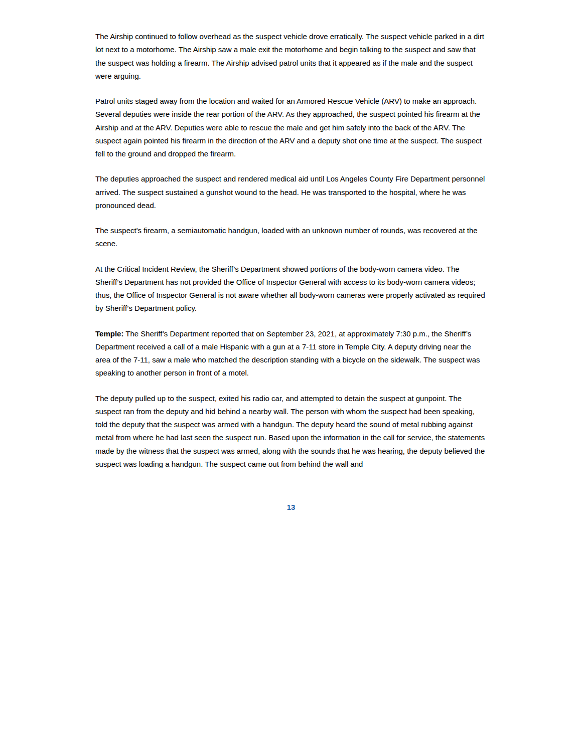The Airship continued to follow overhead as the suspect vehicle drove erratically. The suspect vehicle parked in a dirt lot next to a motorhome. The Airship saw a male exit the motorhome and begin talking to the suspect and saw that the suspect was holding a firearm. The Airship advised patrol units that it appeared as if the male and the suspect were arguing.
Patrol units staged away from the location and waited for an Armored Rescue Vehicle (ARV) to make an approach. Several deputies were inside the rear portion of the ARV. As they approached, the suspect pointed his firearm at the Airship and at the ARV. Deputies were able to rescue the male and get him safely into the back of the ARV. The suspect again pointed his firearm in the direction of the ARV and a deputy shot one time at the suspect. The suspect fell to the ground and dropped the firearm.
The deputies approached the suspect and rendered medical aid until Los Angeles County Fire Department personnel arrived. The suspect sustained a gunshot wound to the head. He was transported to the hospital, where he was pronounced dead.
The suspect's firearm, a semiautomatic handgun, loaded with an unknown number of rounds, was recovered at the scene.
At the Critical Incident Review, the Sheriff’s Department showed portions of the body-worn camera video. The Sheriff’s Department has not provided the Office of Inspector General with access to its body-worn camera videos; thus, the Office of Inspector General is not aware whether all body-worn cameras were properly activated as required by Sheriff’s Department policy.
Temple: The Sheriff’s Department reported that on September 23, 2021, at approximately 7:30 p.m., the Sheriff’s Department received a call of a male Hispanic with a gun at a 7-11 store in Temple City. A deputy driving near the area of the 7-11, saw a male who matched the description standing with a bicycle on the sidewalk. The suspect was speaking to another person in front of a motel.
The deputy pulled up to the suspect, exited his radio car, and attempted to detain the suspect at gunpoint. The suspect ran from the deputy and hid behind a nearby wall. The person with whom the suspect had been speaking, told the deputy that the suspect was armed with a handgun. The deputy heard the sound of metal rubbing against metal from where he had last seen the suspect run. Based upon the information in the call for service, the statements made by the witness that the suspect was armed, along with the sounds that he was hearing, the deputy believed the suspect was loading a handgun. The suspect came out from behind the wall and
13